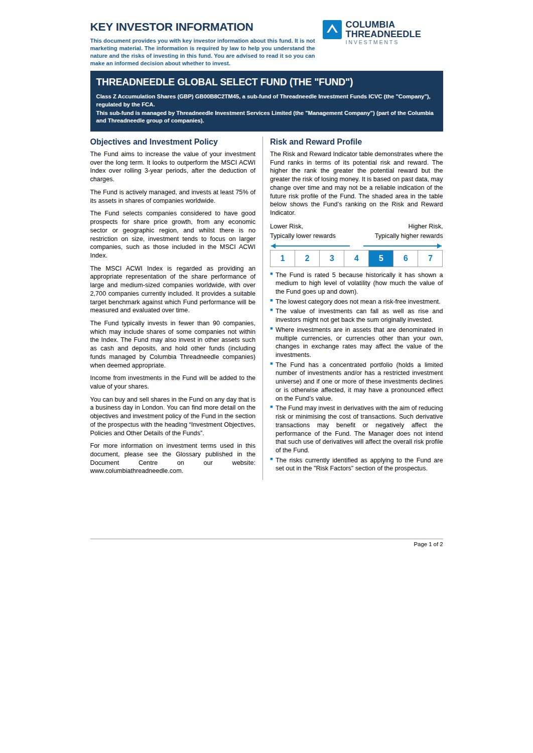KEY INVESTOR INFORMATION
This document provides you with key investor information about this fund. It is not marketing material. The information is required by law to help you understand the nature and the risks of investing in this fund. You are advised to read it so you can make an informed decision about whether to invest.
COLUMBIA
THREADNEEDLE
INVESTMENTS
THREADNEEDLE GLOBAL SELECT FUND (THE "FUND")
Class Z Accumulation Shares (GBP) GB00B8C2TM45, a sub-fund of Threadneedle Investment Funds ICVC (the "Company"), regulated by the FCA.
This sub-fund is managed by Threadneedle Investment Services Limited (the "Management Company") (part of the Columbia and Threadneedle group of companies).
Objectives and Investment Policy
The Fund aims to increase the value of your investment over the long term. It looks to outperform the MSCI ACWI Index over rolling 3-year periods, after the deduction of charges.
The Fund is actively managed, and invests at least 75% of its assets in shares of companies worldwide.
The Fund selects companies considered to have good prospects for share price growth, from any economic sector or geographic region, and whilst there is no restriction on size, investment tends to focus on larger companies, such as those included in the MSCI ACWI Index.
The MSCI ACWI Index is regarded as providing an appropriate representation of the share performance of large and medium-sized companies worldwide, with over 2,700 companies currently included. It provides a suitable target benchmark against which Fund performance will be measured and evaluated over time.
The Fund typically invests in fewer than 90 companies, which may include shares of some companies not within the Index. The Fund may also invest in other assets such as cash and deposits, and hold other funds (including funds managed by Columbia Threadneedle companies) when deemed appropriate.
Income from investments in the Fund will be added to the value of your shares.
You can buy and sell shares in the Fund on any day that is a business day in London. You can find more detail on the objectives and investment policy of the Fund in the section of the prospectus with the heading “Investment Objectives, Policies and Other Details of the Funds”.
For more information on investment terms used in this document, please see the Glossary published in the Document Centre on our website: www.columbiathreadneedle.com.
Risk and Reward Profile
The Risk and Reward Indicator table demonstrates where the Fund ranks in terms of its potential risk and reward. The higher the rank the greater the potential reward but the greater the risk of losing money. It is based on past data, may change over time and may not be a reliable indication of the future risk profile of the Fund. The shaded area in the table below shows the Fund’s ranking on the Risk and Reward Indicator.
Lower Risk, Higher Risk,
Typically lower rewards Typically higher rewards
| 1 | 2 | 3 | 4 | 5 | 6 | 7 |
The Fund is rated 5 because historically it has shown a medium to high level of volatility (how much the value of the Fund goes up and down).
The lowest category does not mean a risk-free investment.
The value of investments can fall as well as rise and investors might not get back the sum originally invested.
Where investments are in assets that are denominated in multiple currencies, or currencies other than your own, changes in exchange rates may affect the value of the investments.
The Fund has a concentrated portfolio (holds a limited number of investments and/or has a restricted investment universe) and if one or more of these investments declines or is otherwise affected, it may have a pronounced effect on the Fund’s value.
The Fund may invest in derivatives with the aim of reducing risk or minimising the cost of transactions. Such derivative transactions may benefit or negatively affect the performance of the Fund. The Manager does not intend that such use of derivatives will affect the overall risk profile of the Fund.
The risks currently identified as applying to the Fund are set out in the "Risk Factors" section of the prospectus.
Page 1 of 2